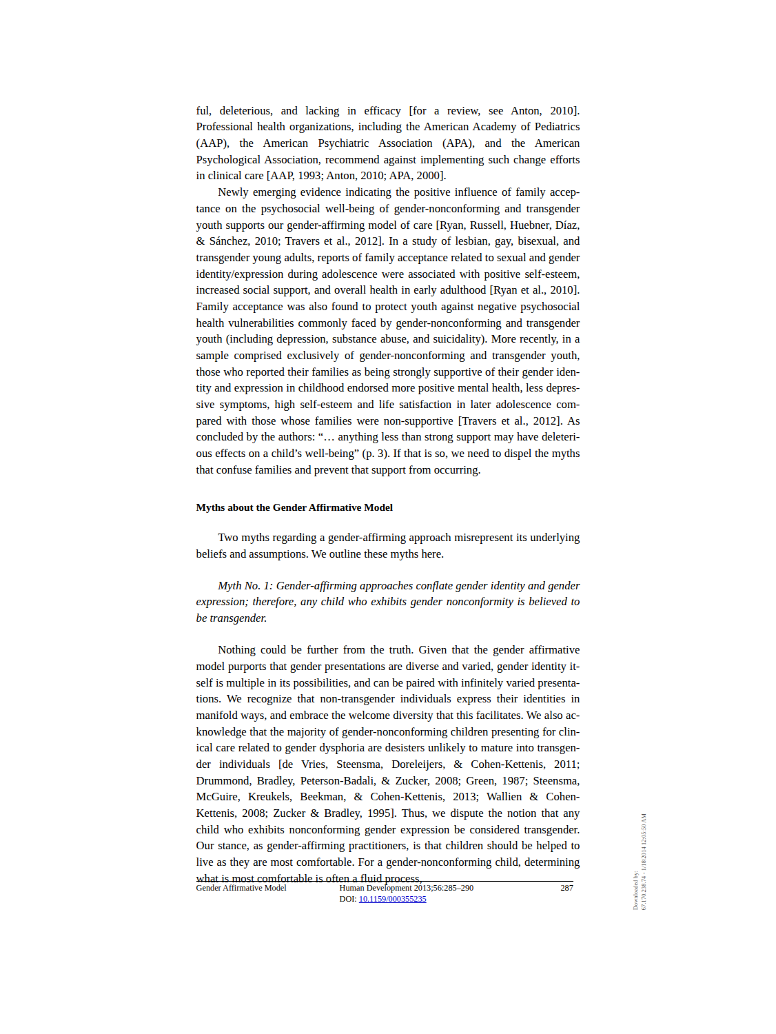ful, deleterious, and lacking in efficacy [for a review, see Anton, 2010]. Professional health organizations, including the American Academy of Pediatrics (AAP), the American Psychiatric Association (APA), and the American Psychological Association, recommend against implementing such change efforts in clinical care [AAP, 1993; Anton, 2010; APA, 2000].
Newly emerging evidence indicating the positive influence of family acceptance on the psychosocial well-being of gender-nonconforming and transgender youth supports our gender-affirming model of care [Ryan, Russell, Huebner, Díaz, & Sánchez, 2010; Travers et al., 2012]. In a study of lesbian, gay, bisexual, and transgender young adults, reports of family acceptance related to sexual and gender identity/expression during adolescence were associated with positive self-esteem, increased social support, and overall health in early adulthood [Ryan et al., 2010]. Family acceptance was also found to protect youth against negative psychosocial health vulnerabilities commonly faced by gender-nonconforming and transgender youth (including depression, substance abuse, and suicidality). More recently, in a sample comprised exclusively of gender-nonconforming and transgender youth, those who reported their families as being strongly supportive of their gender identity and expression in childhood endorsed more positive mental health, less depressive symptoms, high self-esteem and life satisfaction in later adolescence compared with those whose families were non-supportive [Travers et al., 2012]. As concluded by the authors: “… anything less than strong support may have deleterious effects on a child’s well-being” (p. 3). If that is so, we need to dispel the myths that confuse families and prevent that support from occurring.
Myths about the Gender Affirmative Model
Two myths regarding a gender-affirming approach misrepresent its underlying beliefs and assumptions. We outline these myths here.
Myth No. 1: Gender-affirming approaches conflate gender identity and gender expression; therefore, any child who exhibits gender nonconformity is believed to be transgender.
Nothing could be further from the truth. Given that the gender affirmative model purports that gender presentations are diverse and varied, gender identity itself is multiple in its possibilities, and can be paired with infinitely varied presentations. We recognize that non-transgender individuals express their identities in manifold ways, and embrace the welcome diversity that this facilitates. We also acknowledge that the majority of gender-nonconforming children presenting for clinical care related to gender dysphoria are desisters unlikely to mature into transgender individuals [de Vries, Steensma, Doreleijers, & Cohen-Kettenis, 2011; Drummond, Bradley, Peterson-Badali, & Zucker, 2008; Green, 1987; Steensma, McGuire, Kreukels, Beekman, & Cohen-Kettenis, 2013; Wallien & Cohen-Kettenis, 2008; Zucker & Bradley, 1995]. Thus, we dispute the notion that any child who exhibits nonconforming gender expression be considered transgender. Our stance, as gender-affirming practitioners, is that children should be helped to live as they are most comfortable. For a gender-nonconforming child, determining what is most comfortable is often a fluid process,
Gender Affirmative Model
Human Development 2013;56:285–290
DOI: 10.1159/000355235
287
Downloaded by:
67.170.238.74 - 1/18/2014 12:05:50 AM